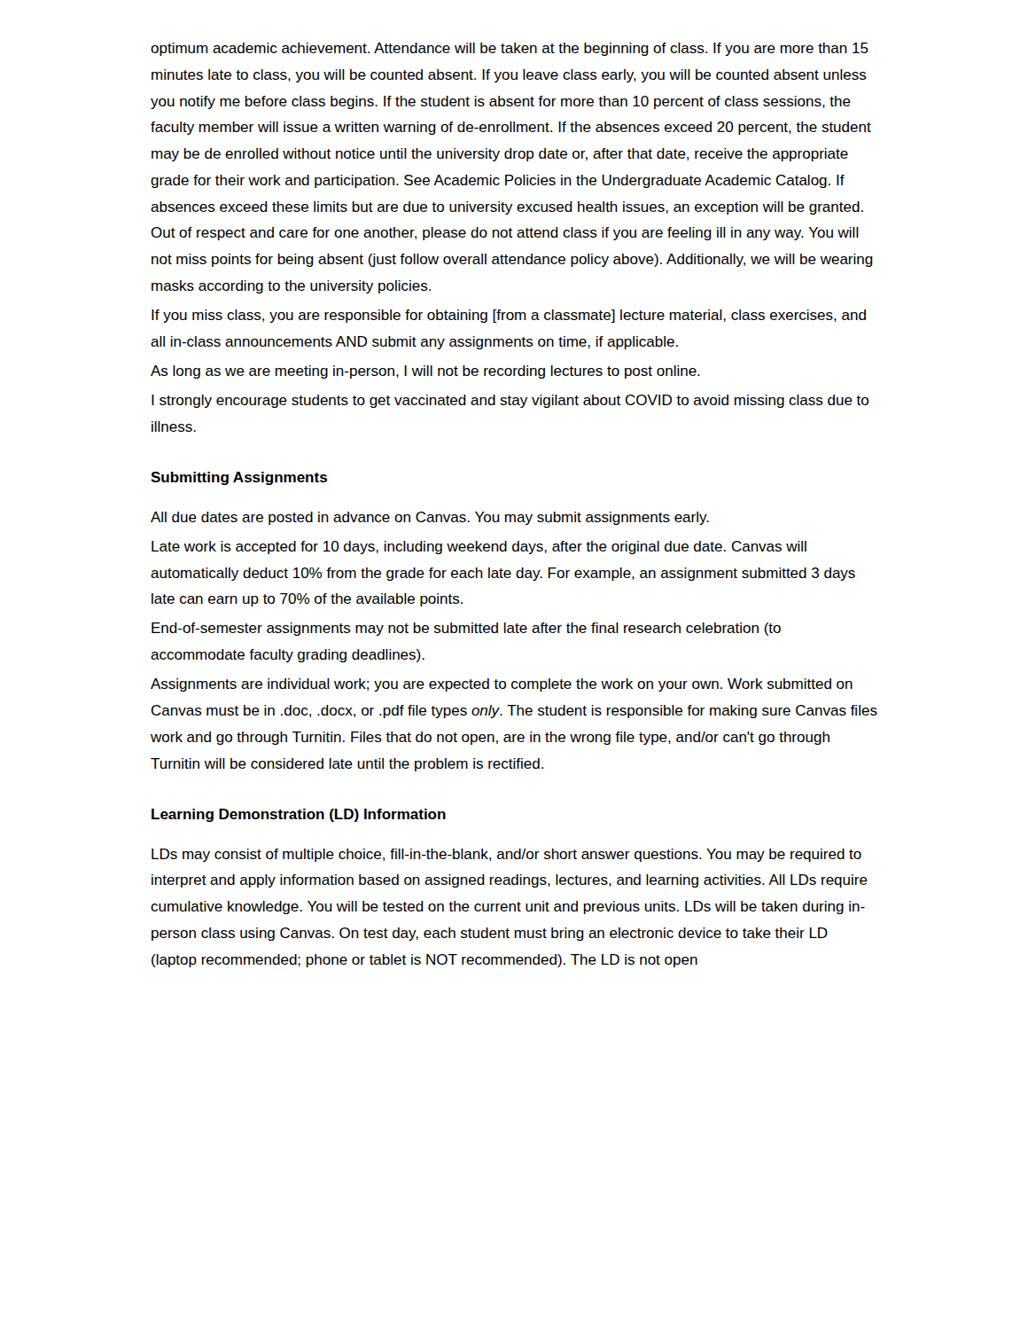optimum academic achievement. Attendance will be taken at the beginning of class. If you are more than 15 minutes late to class, you will be counted absent. If you leave class early, you will be counted absent unless you notify me before class begins. If the student is absent for more than 10 percent of class sessions, the faculty member will issue a written warning of de-enrollment. If the absences exceed 20 percent, the student may be de enrolled without notice until the university drop date or, after that date, receive the appropriate grade for their work and participation. See Academic Policies in the Undergraduate Academic Catalog. If absences exceed these limits but are due to university excused health issues, an exception will be granted. Out of respect and care for one another, please do not attend class if you are feeling ill in any way. You will not miss points for being absent (just follow overall attendance policy above). Additionally, we will be wearing masks according to the university policies.
If you miss class, you are responsible for obtaining [from a classmate] lecture material, class exercises, and all in-class announcements AND submit any assignments on time, if applicable.
As long as we are meeting in-person, I will not be recording lectures to post online.
I strongly encourage students to get vaccinated and stay vigilant about COVID to avoid missing class due to illness.
Submitting Assignments
All due dates are posted in advance on Canvas. You may submit assignments early.
Late work is accepted for 10 days, including weekend days, after the original due date. Canvas will automatically deduct 10% from the grade for each late day. For example, an assignment submitted 3 days late can earn up to 70% of the available points.
End-of-semester assignments may not be submitted late after the final research celebration (to accommodate faculty grading deadlines).
Assignments are individual work; you are expected to complete the work on your own. Work submitted on Canvas must be in .doc, .docx, or .pdf file types only. The student is responsible for making sure Canvas files work and go through Turnitin. Files that do not open, are in the wrong file type, and/or can't go through Turnitin will be considered late until the problem is rectified.
Learning Demonstration (LD) Information
LDs may consist of multiple choice, fill-in-the-blank, and/or short answer questions. You may be required to interpret and apply information based on assigned readings, lectures, and learning activities. All LDs require cumulative knowledge. You will be tested on the current unit and previous units. LDs will be taken during in-person class using Canvas. On test day, each student must bring an electronic device to take their LD (laptop recommended; phone or tablet is NOT recommended). The LD is not open